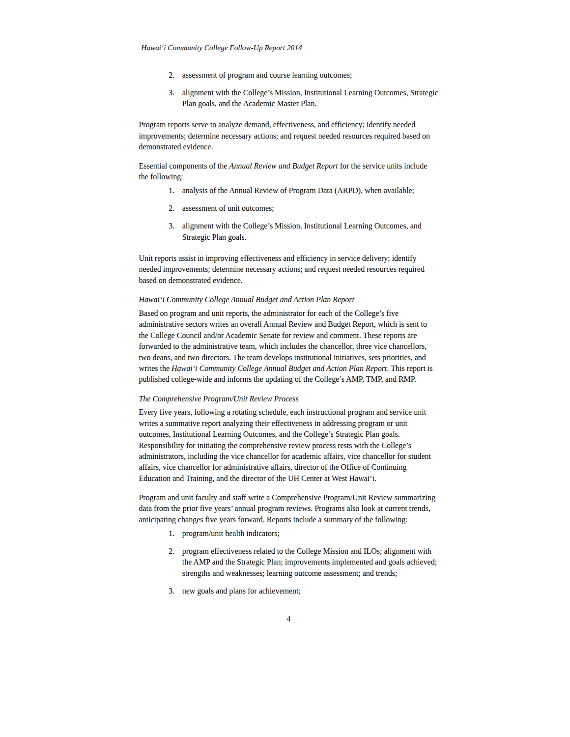Hawaiʻi Community College Follow-Up Report 2014
assessment of program and course learning outcomes;
alignment with the College’s Mission, Institutional Learning Outcomes, Strategic Plan goals, and the Academic Master Plan.
Program reports serve to analyze demand, effectiveness, and efficiency; identify needed improvements; determine necessary actions; and request needed resources required based on demonstrated evidence.
Essential components of the Annual Review and Budget Report for the service units include the following:
analysis of the Annual Review of Program Data (ARPD), when available;
assessment of unit outcomes;
alignment with the College’s Mission, Institutional Learning Outcomes, and Strategic Plan goals.
Unit reports assist in improving effectiveness and efficiency in service delivery; identify needed improvements; determine necessary actions; and request needed resources required based on demonstrated evidence.
Hawaiʻi Community College Annual Budget and Action Plan Report
Based on program and unit reports, the administrator for each of the College’s five administrative sectors writes an overall Annual Review and Budget Report, which is sent to the College Council and/or Academic Senate for review and comment. These reports are forwarded to the administrative team, which includes the chancellor, three vice chancellors, two deans, and two directors. The team develops institutional initiatives, sets priorities, and writes the Hawaiʻi Community College Annual Budget and Action Plan Report. This report is published college-wide and informs the updating of the College’s AMP, TMP, and RMP.
The Comprehensive Program/Unit Review Process
Every five years, following a rotating schedule, each instructional program and service unit writes a summative report analyzing their effectiveness in addressing program or unit outcomes, Institutional Learning Outcomes, and the College’s Strategic Plan goals. Responsibility for initiating the comprehensive review process rests with the College’s administrators, including the vice chancellor for academic affairs, vice chancellor for student affairs, vice chancellor for administrative affairs, director of the Office of Continuing Education and Training, and the director of the UH Center at West Hawaiʻi.
Program and unit faculty and staff write a Comprehensive Program/Unit Review summarizing data from the prior five years’ annual program reviews. Programs also look at current trends, anticipating changes five years forward. Reports include a summary of the following:
program/unit health indicators;
program effectiveness related to the College Mission and ILOs; alignment with the AMP and the Strategic Plan; improvements implemented and goals achieved; strengths and weaknesses; learning outcome assessment; and trends;
new goals and plans for achievement;
4